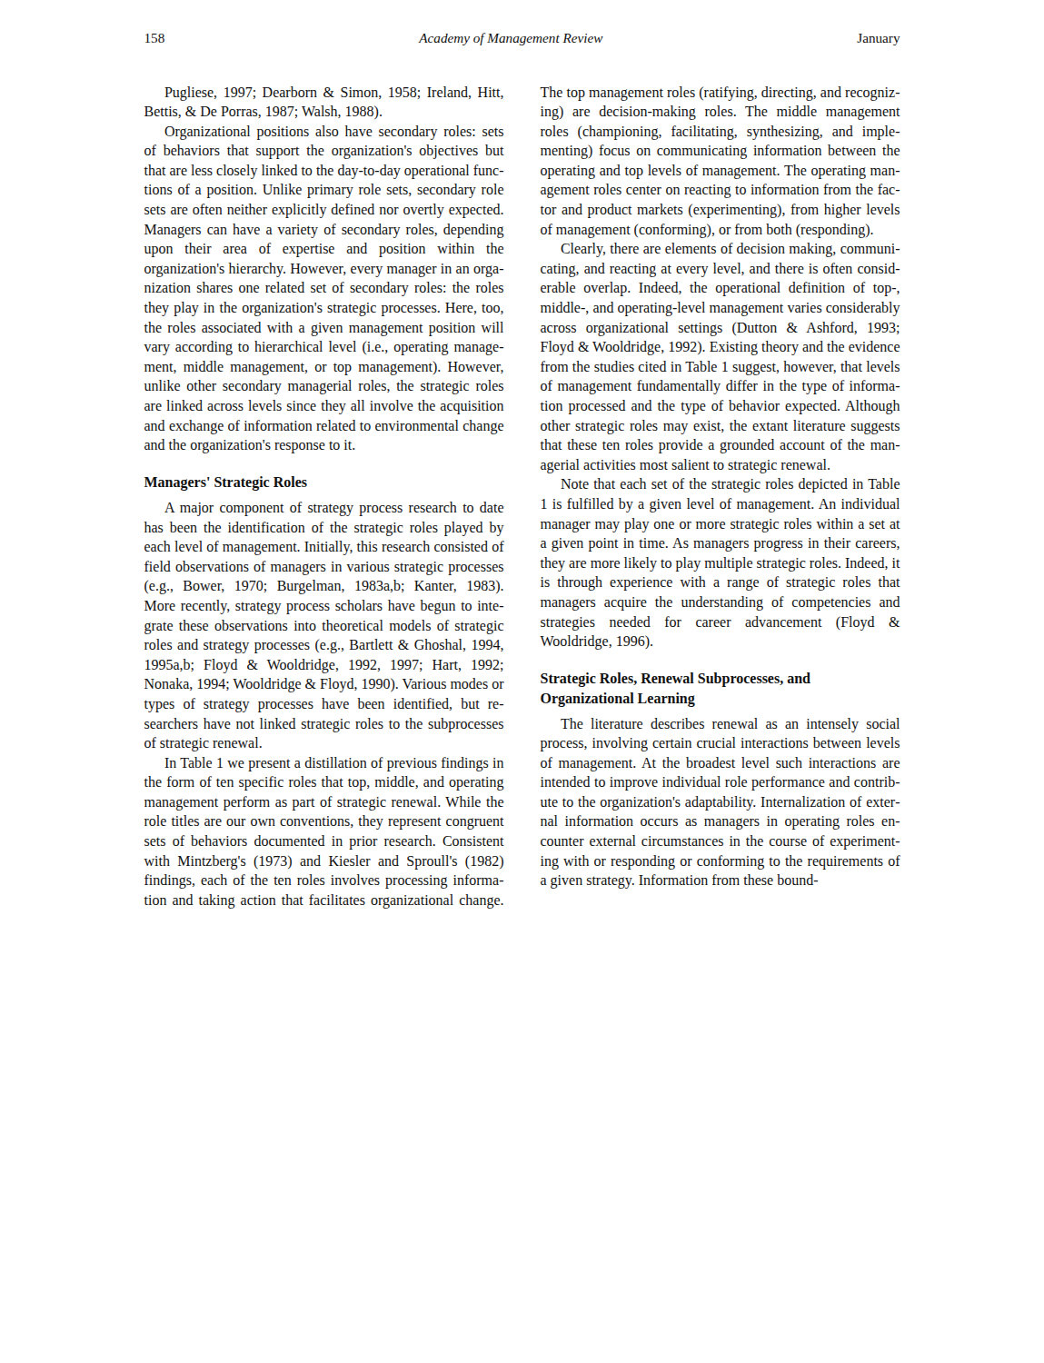158 Academy of Management Review January
Pugliese, 1997; Dearborn & Simon, 1958; Ireland, Hitt, Bettis, & De Porras, 1987; Walsh, 1988).
Organizational positions also have secondary roles: sets of behaviors that support the organization's objectives but that are less closely linked to the day-to-day operational functions of a position. Unlike primary role sets, secondary role sets are often neither explicitly defined nor overtly expected. Managers can have a variety of secondary roles, depending upon their area of expertise and position within the organization's hierarchy. However, every manager in an organization shares one related set of secondary roles: the roles they play in the organization's strategic processes. Here, too, the roles associated with a given management position will vary according to hierarchical level (i.e., operating management, middle management, or top management). However, unlike other secondary managerial roles, the strategic roles are linked across levels since they all involve the acquisition and exchange of information related to environmental change and the organization's response to it.
Managers' Strategic Roles
A major component of strategy process research to date has been the identification of the strategic roles played by each level of management. Initially, this research consisted of field observations of managers in various strategic processes (e.g., Bower, 1970; Burgelman, 1983a,b; Kanter, 1983). More recently, strategy process scholars have begun to integrate these observations into theoretical models of strategic roles and strategy processes (e.g., Bartlett & Ghoshal, 1994, 1995a,b; Floyd & Wooldridge, 1992, 1997; Hart, 1992; Nonaka, 1994; Wooldridge & Floyd, 1990). Various modes or types of strategy processes have been identified, but researchers have not linked strategic roles to the subprocesses of strategic renewal.
In Table 1 we present a distillation of previous findings in the form of ten specific roles that top, middle, and operating management perform as part of strategic renewal. While the role titles are our own conventions, they represent congruent sets of behaviors documented in prior research. Consistent with Mintzberg's (1973) and Kiesler and Sproull's (1982) findings, each of the ten roles involves processing information and taking action that facilitates organizational change. The top management roles (ratifying, directing, and recognizing) are decision-making roles. The middle management roles (championing, facilitating, synthesizing, and implementing) focus on communicating information between the operating and top levels of management. The operating management roles center on reacting to information from the factor and product markets (experimenting), from higher levels of management (conforming), or from both (responding).
Clearly, there are elements of decision making, communicating, and reacting at every level, and there is often considerable overlap. Indeed, the operational definition of top-, middle-, and operating-level management varies considerably across organizational settings (Dutton & Ashford, 1993; Floyd & Wooldridge, 1992). Existing theory and the evidence from the studies cited in Table 1 suggest, however, that levels of management fundamentally differ in the type of information processed and the type of behavior expected. Although other strategic roles may exist, the extant literature suggests that these ten roles provide a grounded account of the managerial activities most salient to strategic renewal.
Note that each set of the strategic roles depicted in Table 1 is fulfilled by a given level of management. An individual manager may play one or more strategic roles within a set at a given point in time. As managers progress in their careers, they are more likely to play multiple strategic roles. Indeed, it is through experience with a range of strategic roles that managers acquire the understanding of competencies and strategies needed for career advancement (Floyd & Wooldridge, 1996).
Strategic Roles, Renewal Subprocesses, and Organizational Learning
The literature describes renewal as an intensely social process, involving certain crucial interactions between levels of management. At the broadest level such interactions are intended to improve individual role performance and contribute to the organization's adaptability. Internalization of external information occurs as managers in operating roles encounter external circumstances in the course of experimenting with or responding or conforming to the requirements of a given strategy. Information from these bound-